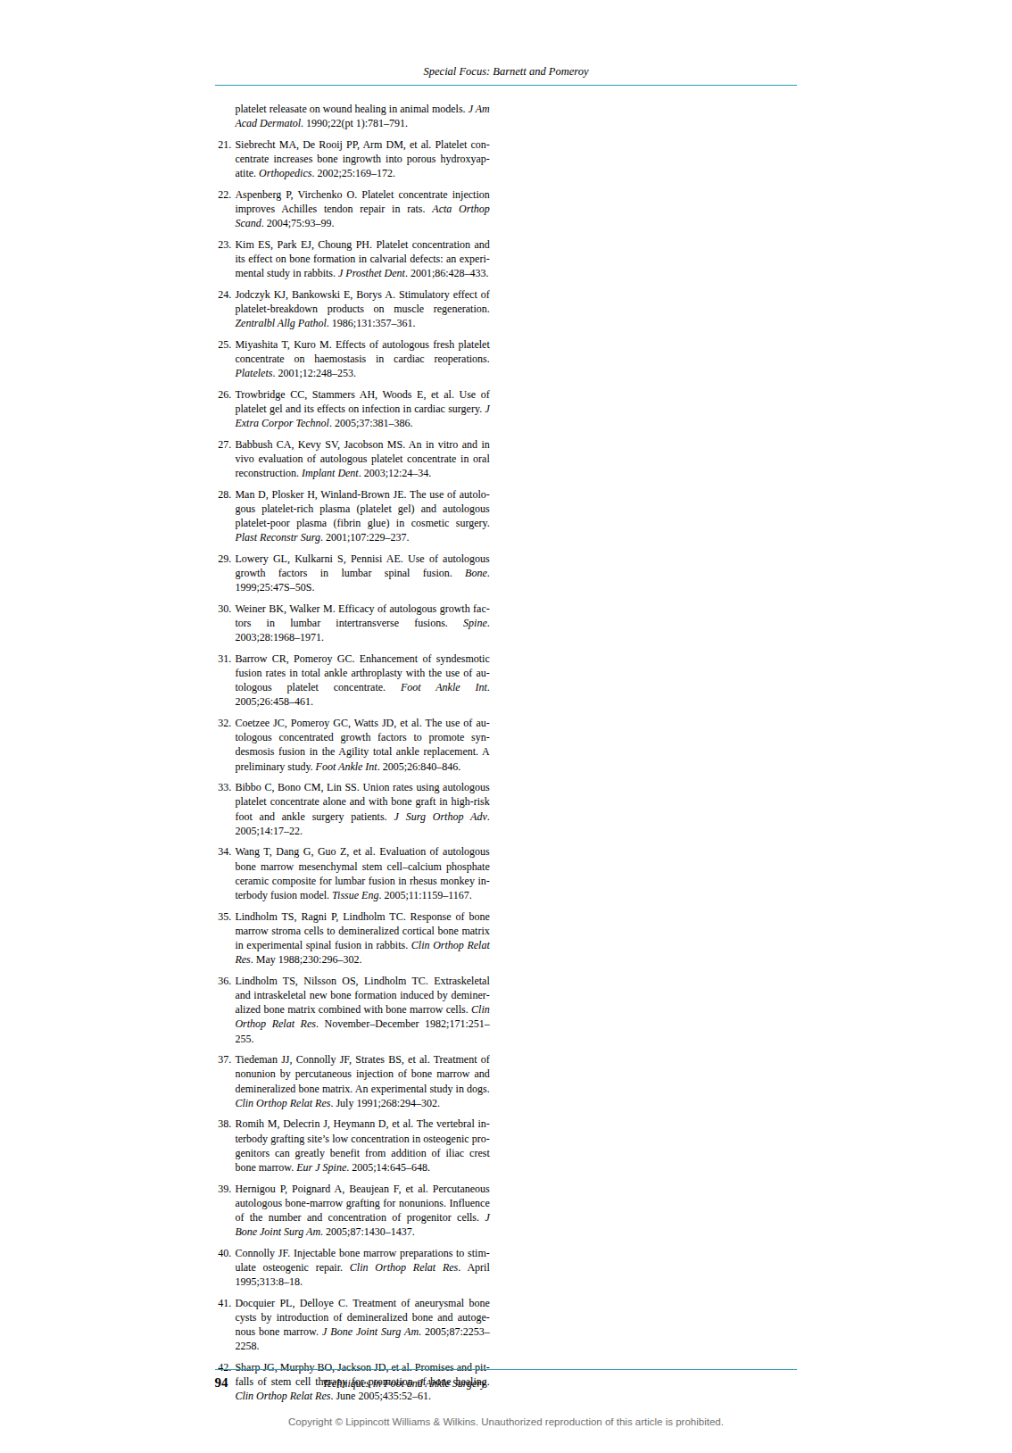Special Focus: Barnett and Pomeroy
platelet releasate on wound healing in animal models. J Am Acad Dermatol. 1990;22(pt 1):781–791.
21. Siebrecht MA, De Rooij PP, Arm DM, et al. Platelet concentrate increases bone ingrowth into porous hydroxyapatite. Orthopedics. 2002;25:169–172.
22. Aspenberg P, Virchenko O. Platelet concentrate injection improves Achilles tendon repair in rats. Acta Orthop Scand. 2004;75:93–99.
23. Kim ES, Park EJ, Choung PH. Platelet concentration and its effect on bone formation in calvarial defects: an experimental study in rabbits. J Prosthet Dent. 2001;86:428–433.
24. Jodczyk KJ, Bankowski E, Borys A. Stimulatory effect of platelet-breakdown products on muscle regeneration. Zentralbl Allg Pathol. 1986;131:357–361.
25. Miyashita T, Kuro M. Effects of autologous fresh platelet concentrate on haemostasis in cardiac reoperations. Platelets. 2001;12:248–253.
26. Trowbridge CC, Stammers AH, Woods E, et al. Use of platelet gel and its effects on infection in cardiac surgery. J Extra Corpor Technol. 2005;37:381–386.
27. Babbush CA, Kevy SV, Jacobson MS. An in vitro and in vivo evaluation of autologous platelet concentrate in oral reconstruction. Implant Dent. 2003;12:24–34.
28. Man D, Plosker H, Winland-Brown JE. The use of autologous platelet-rich plasma (platelet gel) and autologous platelet-poor plasma (fibrin glue) in cosmetic surgery. Plast Reconstr Surg. 2001;107:229–237.
29. Lowery GL, Kulkarni S, Pennisi AE. Use of autologous growth factors in lumbar spinal fusion. Bone. 1999;25:47S–50S.
30. Weiner BK, Walker M. Efficacy of autologous growth factors in lumbar intertransverse fusions. Spine. 2003;28:1968–1971.
31. Barrow CR, Pomeroy GC. Enhancement of syndesmotic fusion rates in total ankle arthroplasty with the use of autologous platelet concentrate. Foot Ankle Int. 2005;26:458–461.
32. Coetzee JC, Pomeroy GC, Watts JD, et al. The use of autologous concentrated growth factors to promote syndesmosis fusion in the Agility total ankle replacement. A preliminary study. Foot Ankle Int. 2005;26:840–846.
33. Bibbo C, Bono CM, Lin SS. Union rates using autologous platelet concentrate alone and with bone graft in high-risk foot and ankle surgery patients. J Surg Orthop Adv. 2005;14:17–22.
34. Wang T, Dang G, Guo Z, et al. Evaluation of autologous bone marrow mesenchymal stem cell–calcium phosphate ceramic composite for lumbar fusion in rhesus monkey interbody fusion model. Tissue Eng. 2005;11:1159–1167.
35. Lindholm TS, Ragni P, Lindholm TC. Response of bone marrow stroma cells to demineralized cortical bone matrix in experimental spinal fusion in rabbits. Clin Orthop Relat Res. May 1988;230:296–302.
36. Lindholm TS, Nilsson OS, Lindholm TC. Extraskeletal and intraskeletal new bone formation induced by demineralized bone matrix combined with bone marrow cells. Clin Orthop Relat Res. November–December 1982;171:251–255.
37. Tiedeman JJ, Connolly JF, Strates BS, et al. Treatment of nonunion by percutaneous injection of bone marrow and demineralized bone matrix. An experimental study in dogs. Clin Orthop Relat Res. July 1991;268:294–302.
38. Romih M, Delecrin J, Heymann D, et al. The vertebral interbody grafting site’s low concentration in osteogenic progenitors can greatly benefit from addition of iliac crest bone marrow. Eur J Spine. 2005;14:645–648.
39. Hernigou P, Poignard A, Beaujean F, et al. Percutaneous autologous bone-marrow grafting for nonunions. Influence of the number and concentration of progenitor cells. J Bone Joint Surg Am. 2005;87:1430–1437.
40. Connolly JF. Injectable bone marrow preparations to stimulate osteogenic repair. Clin Orthop Relat Res. April 1995;313:8–18.
41. Docquier PL, Delloye C. Treatment of aneurysmal bone cysts by introduction of demineralized bone and autogenous bone marrow. J Bone Joint Surg Am. 2005;87:2253–2258.
42. Sharp JG, Murphy BO, Jackson JD, et al. Promises and pitfalls of stem cell therapy for promotion of bone healing. Clin Orthop Relat Res. June 2005;435:52–61.
94 Techniques in Foot and Ankle Surgery
Copyright © Lippincott Williams & Wilkins. Unauthorized reproduction of this article is prohibited.